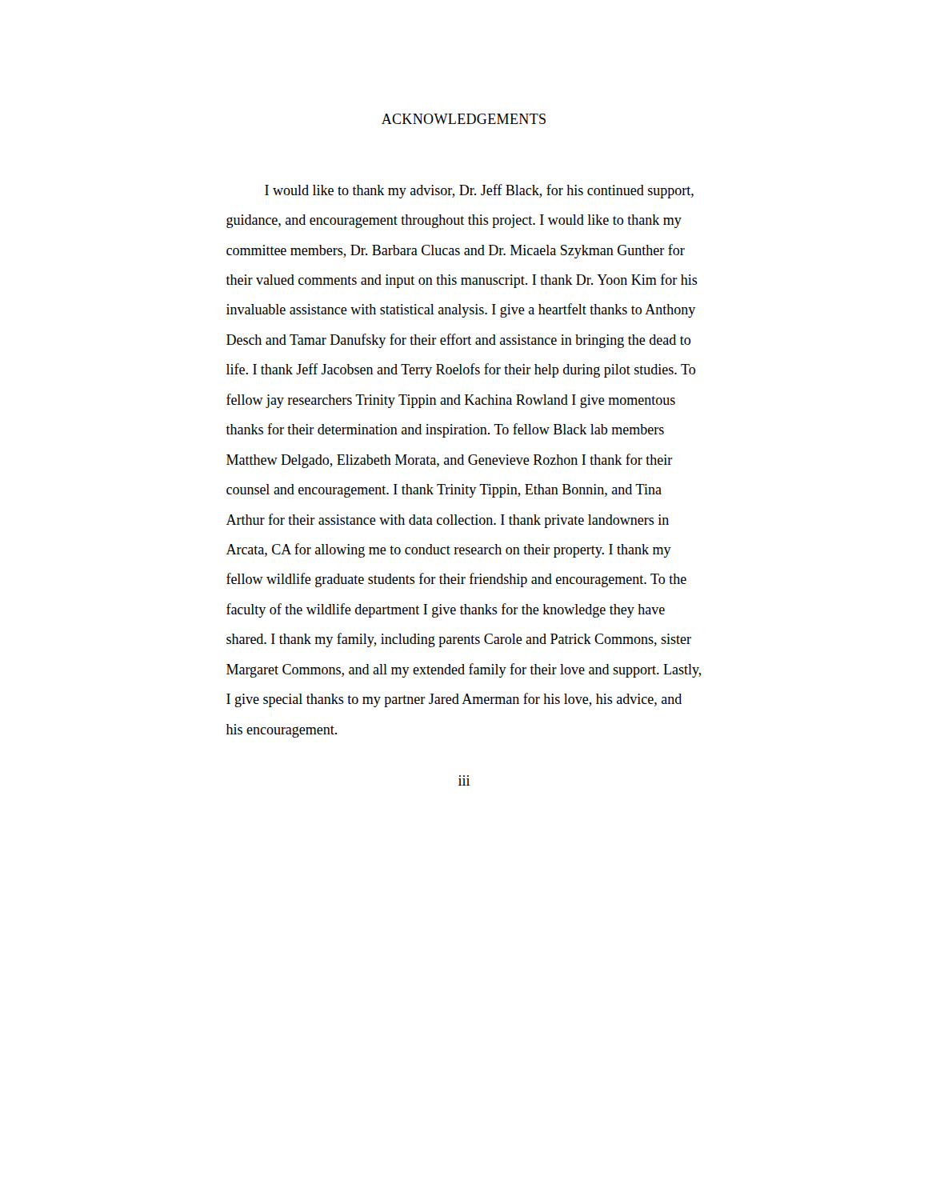ACKNOWLEDGEMENTS
I would like to thank my advisor, Dr. Jeff Black, for his continued support, guidance, and encouragement throughout this project. I would like to thank my committee members, Dr. Barbara Clucas and Dr. Micaela Szykman Gunther for their valued comments and input on this manuscript. I thank Dr. Yoon Kim for his invaluable assistance with statistical analysis. I give a heartfelt thanks to Anthony Desch and Tamar Danufsky for their effort and assistance in bringing the dead to life. I thank Jeff Jacobsen and Terry Roelofs for their help during pilot studies. To fellow jay researchers Trinity Tippin and Kachina Rowland I give momentous thanks for their determination and inspiration. To fellow Black lab members Matthew Delgado, Elizabeth Morata, and Genevieve Rozhon I thank for their counsel and encouragement. I thank Trinity Tippin, Ethan Bonnin, and Tina Arthur for their assistance with data collection. I thank private landowners in Arcata, CA for allowing me to conduct research on their property. I thank my fellow wildlife graduate students for their friendship and encouragement. To the faculty of the wildlife department I give thanks for the knowledge they have shared. I thank my family, including parents Carole and Patrick Commons, sister Margaret Commons, and all my extended family for their love and support. Lastly, I give special thanks to my partner Jared Amerman for his love, his advice, and his encouragement.
iii